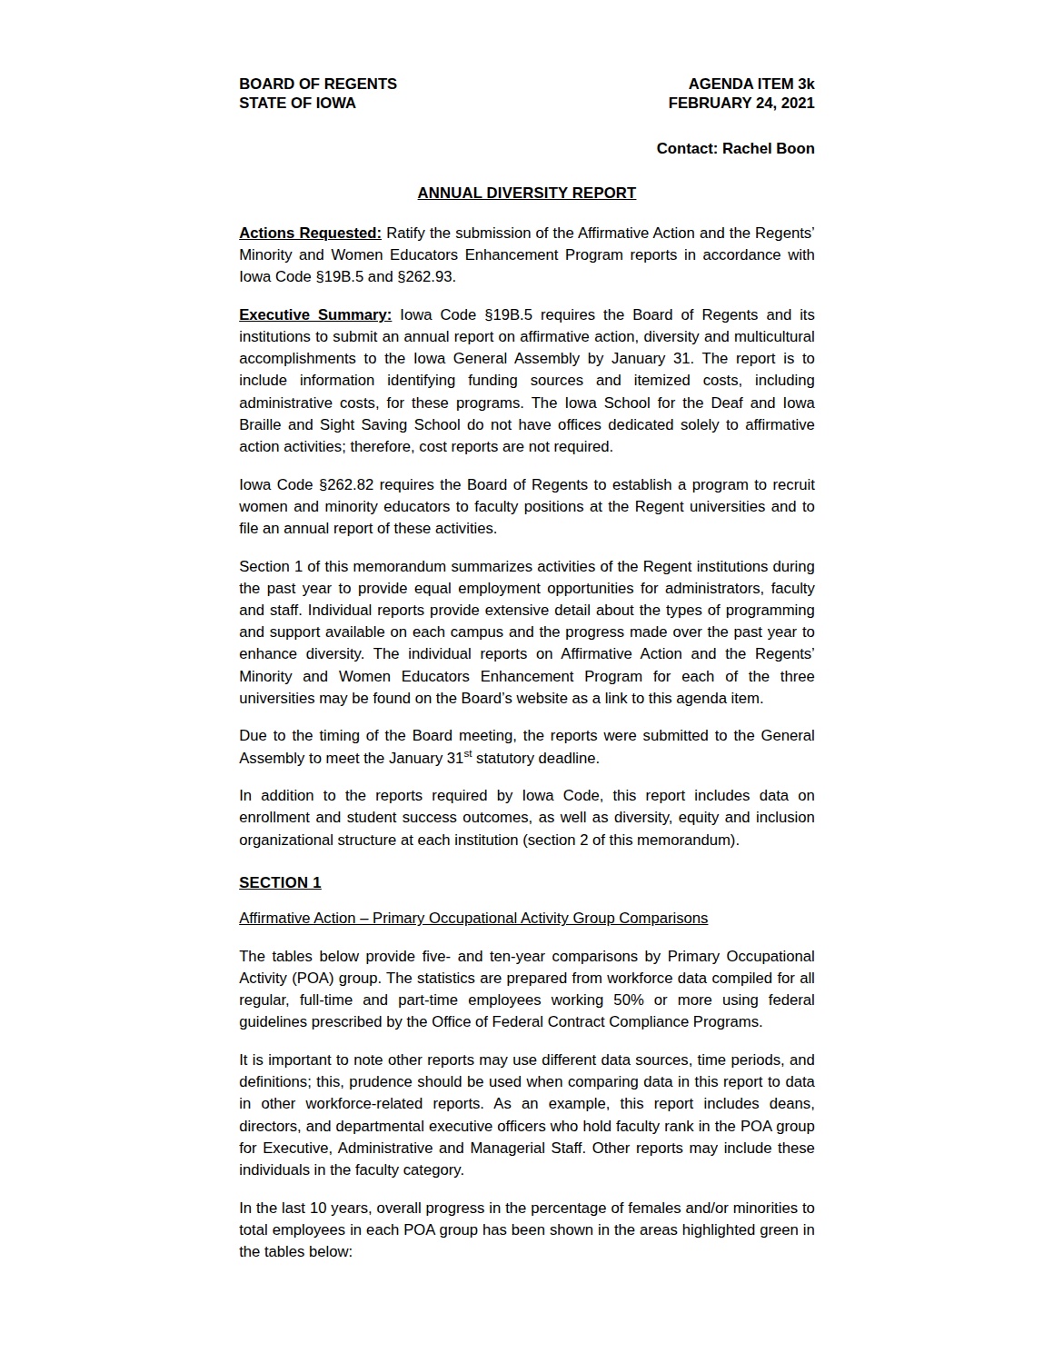BOARD OF REGENTS
STATE OF IOWA
AGENDA ITEM 3k
FEBRUARY 24, 2021
Contact: Rachel Boon
ANNUAL DIVERSITY REPORT
Actions Requested: Ratify the submission of the Affirmative Action and the Regents’ Minority and Women Educators Enhancement Program reports in accordance with Iowa Code §19B.5 and §262.93.
Executive Summary: Iowa Code §19B.5 requires the Board of Regents and its institutions to submit an annual report on affirmative action, diversity and multicultural accomplishments to the Iowa General Assembly by January 31. The report is to include information identifying funding sources and itemized costs, including administrative costs, for these programs. The Iowa School for the Deaf and Iowa Braille and Sight Saving School do not have offices dedicated solely to affirmative action activities; therefore, cost reports are not required.
Iowa Code §262.82 requires the Board of Regents to establish a program to recruit women and minority educators to faculty positions at the Regent universities and to file an annual report of these activities.
Section 1 of this memorandum summarizes activities of the Regent institutions during the past year to provide equal employment opportunities for administrators, faculty and staff. Individual reports provide extensive detail about the types of programming and support available on each campus and the progress made over the past year to enhance diversity. The individual reports on Affirmative Action and the Regents’ Minority and Women Educators Enhancement Program for each of the three universities may be found on the Board’s website as a link to this agenda item.
Due to the timing of the Board meeting, the reports were submitted to the General Assembly to meet the January 31st statutory deadline.
In addition to the reports required by Iowa Code, this report includes data on enrollment and student success outcomes, as well as diversity, equity and inclusion organizational structure at each institution (section 2 of this memorandum).
Section 1
Affirmative Action – Primary Occupational Activity Group Comparisons
The tables below provide five- and ten-year comparisons by Primary Occupational Activity (POA) group. The statistics are prepared from workforce data compiled for all regular, full-time and part-time employees working 50% or more using federal guidelines prescribed by the Office of Federal Contract Compliance Programs.
It is important to note other reports may use different data sources, time periods, and definitions; this, prudence should be used when comparing data in this report to data in other workforce-related reports. As an example, this report includes deans, directors, and departmental executive officers who hold faculty rank in the POA group for Executive, Administrative and Managerial Staff. Other reports may include these individuals in the faculty category.
In the last 10 years, overall progress in the percentage of females and/or minorities to total employees in each POA group has been shown in the areas highlighted green in the tables below: